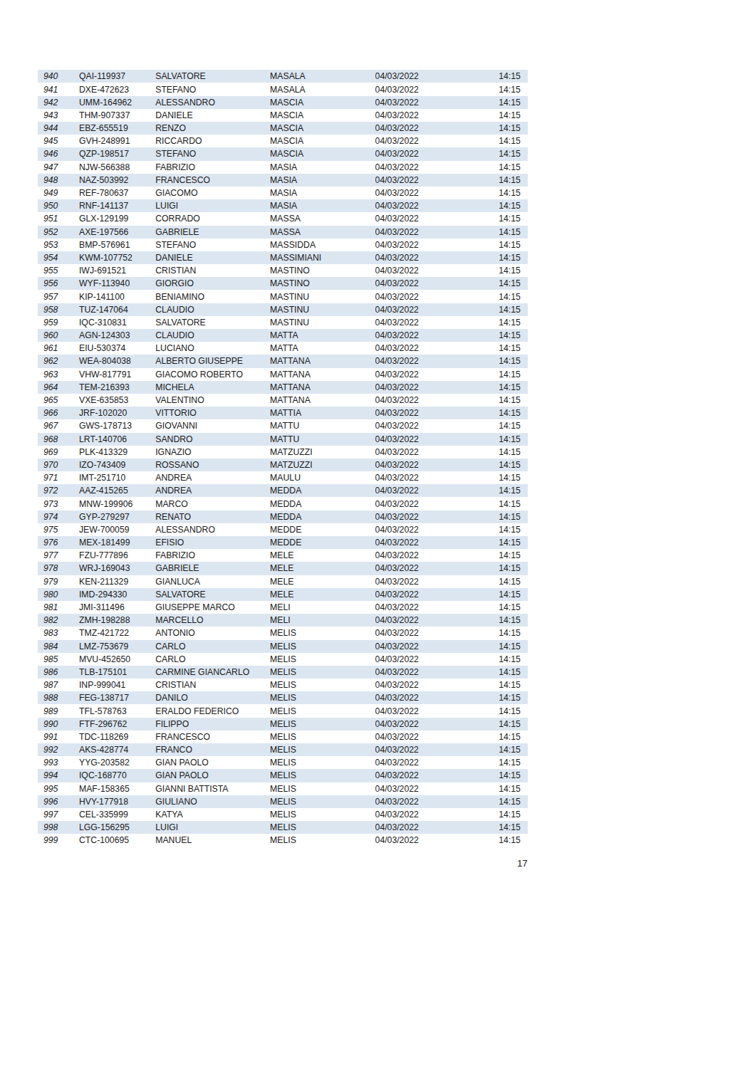| 940 | QAI-119937 | SALVATORE | MASALA | 04/03/2022 | 14:15 |
| 941 | DXE-472623 | STEFANO | MASALA | 04/03/2022 | 14:15 |
| 942 | UMM-164962 | ALESSANDRO | MASCIA | 04/03/2022 | 14:15 |
| 943 | THM-907337 | DANIELE | MASCIA | 04/03/2022 | 14:15 |
| 944 | EBZ-655519 | RENZO | MASCIA | 04/03/2022 | 14:15 |
| 945 | GVH-248991 | RICCARDO | MASCIA | 04/03/2022 | 14:15 |
| 946 | QZP-198517 | STEFANO | MASCIA | 04/03/2022 | 14:15 |
| 947 | NJW-566388 | FABRIZIO | MASIA | 04/03/2022 | 14:15 |
| 948 | NAZ-503992 | FRANCESCO | MASIA | 04/03/2022 | 14:15 |
| 949 | REF-780637 | GIACOMO | MASIA | 04/03/2022 | 14:15 |
| 950 | RNF-141137 | LUIGI | MASIA | 04/03/2022 | 14:15 |
| 951 | GLX-129199 | CORRADO | MASSA | 04/03/2022 | 14:15 |
| 952 | AXE-197566 | GABRIELE | MASSA | 04/03/2022 | 14:15 |
| 953 | BMP-576961 | STEFANO | MASSIDDA | 04/03/2022 | 14:15 |
| 954 | KWM-107752 | DANIELE | MASSIMIANI | 04/03/2022 | 14:15 |
| 955 | IWJ-691521 | CRISTIAN | MASTINO | 04/03/2022 | 14:15 |
| 956 | WYF-113940 | GIORGIO | MASTINO | 04/03/2022 | 14:15 |
| 957 | KIP-141100 | BENIAMINO | MASTINU | 04/03/2022 | 14:15 |
| 958 | TUZ-147064 | CLAUDIO | MASTINU | 04/03/2022 | 14:15 |
| 959 | IQC-310831 | SALVATORE | MASTINU | 04/03/2022 | 14:15 |
| 960 | AGN-124303 | CLAUDIO | MATTA | 04/03/2022 | 14:15 |
| 961 | EIU-530374 | LUCIANO | MATTA | 04/03/2022 | 14:15 |
| 962 | WEA-804038 | ALBERTO GIUSEPPE | MATTANA | 04/03/2022 | 14:15 |
| 963 | VHW-817791 | GIACOMO ROBERTO | MATTANA | 04/03/2022 | 14:15 |
| 964 | TEM-216393 | MICHELA | MATTANA | 04/03/2022 | 14:15 |
| 965 | VXE-635853 | VALENTINO | MATTANA | 04/03/2022 | 14:15 |
| 966 | JRF-102020 | VITTORIO | MATTIA | 04/03/2022 | 14:15 |
| 967 | GWS-178713 | GIOVANNI | MATTU | 04/03/2022 | 14:15 |
| 968 | LRT-140706 | SANDRO | MATTU | 04/03/2022 | 14:15 |
| 969 | PLK-413329 | IGNAZIO | MATZUZZI | 04/03/2022 | 14:15 |
| 970 | IZO-743409 | ROSSANO | MATZUZZI | 04/03/2022 | 14:15 |
| 971 | IMT-251710 | ANDREA | MAULU | 04/03/2022 | 14:15 |
| 972 | AAZ-415265 | ANDREA | MEDDA | 04/03/2022 | 14:15 |
| 973 | MNW-199906 | MARCO | MEDDA | 04/03/2022 | 14:15 |
| 974 | GYP-279297 | RENATO | MEDDA | 04/03/2022 | 14:15 |
| 975 | JEW-700059 | ALESSANDRO | MEDDE | 04/03/2022 | 14:15 |
| 976 | MEX-181499 | EFISIO | MEDDE | 04/03/2022 | 14:15 |
| 977 | FZU-777896 | FABRIZIO | MELE | 04/03/2022 | 14:15 |
| 978 | WRJ-169043 | GABRIELE | MELE | 04/03/2022 | 14:15 |
| 979 | KEN-211329 | GIANLUCA | MELE | 04/03/2022 | 14:15 |
| 980 | IMD-294330 | SALVATORE | MELE | 04/03/2022 | 14:15 |
| 981 | JMI-311496 | GIUSEPPE MARCO | MELI | 04/03/2022 | 14:15 |
| 982 | ZMH-198288 | MARCELLO | MELI | 04/03/2022 | 14:15 |
| 983 | TMZ-421722 | ANTONIO | MELIS | 04/03/2022 | 14:15 |
| 984 | LMZ-753679 | CARLO | MELIS | 04/03/2022 | 14:15 |
| 985 | MVU-452650 | CARLO | MELIS | 04/03/2022 | 14:15 |
| 986 | TLB-175101 | CARMINE GIANCARLO | MELIS | 04/03/2022 | 14:15 |
| 987 | INP-999041 | CRISTIAN | MELIS | 04/03/2022 | 14:15 |
| 988 | FEG-138717 | DANILO | MELIS | 04/03/2022 | 14:15 |
| 989 | TFL-578763 | ERALDO FEDERICO | MELIS | 04/03/2022 | 14:15 |
| 990 | FTF-296762 | FILIPPO | MELIS | 04/03/2022 | 14:15 |
| 991 | TDC-118269 | FRANCESCO | MELIS | 04/03/2022 | 14:15 |
| 992 | AKS-428774 | FRANCO | MELIS | 04/03/2022 | 14:15 |
| 993 | YYG-203582 | GIAN PAOLO | MELIS | 04/03/2022 | 14:15 |
| 994 | IQC-168770 | GIAN PAOLO | MELIS | 04/03/2022 | 14:15 |
| 995 | MAF-158365 | GIANNI BATTISTA | MELIS | 04/03/2022 | 14:15 |
| 996 | HVY-177918 | GIULIANO | MELIS | 04/03/2022 | 14:15 |
| 997 | CEL-335999 | KATYA | MELIS | 04/03/2022 | 14:15 |
| 998 | LGG-156295 | LUIGI | MELIS | 04/03/2022 | 14:15 |
| 999 | CTC-100695 | MANUEL | MELIS | 04/03/2022 | 14:15 |
17